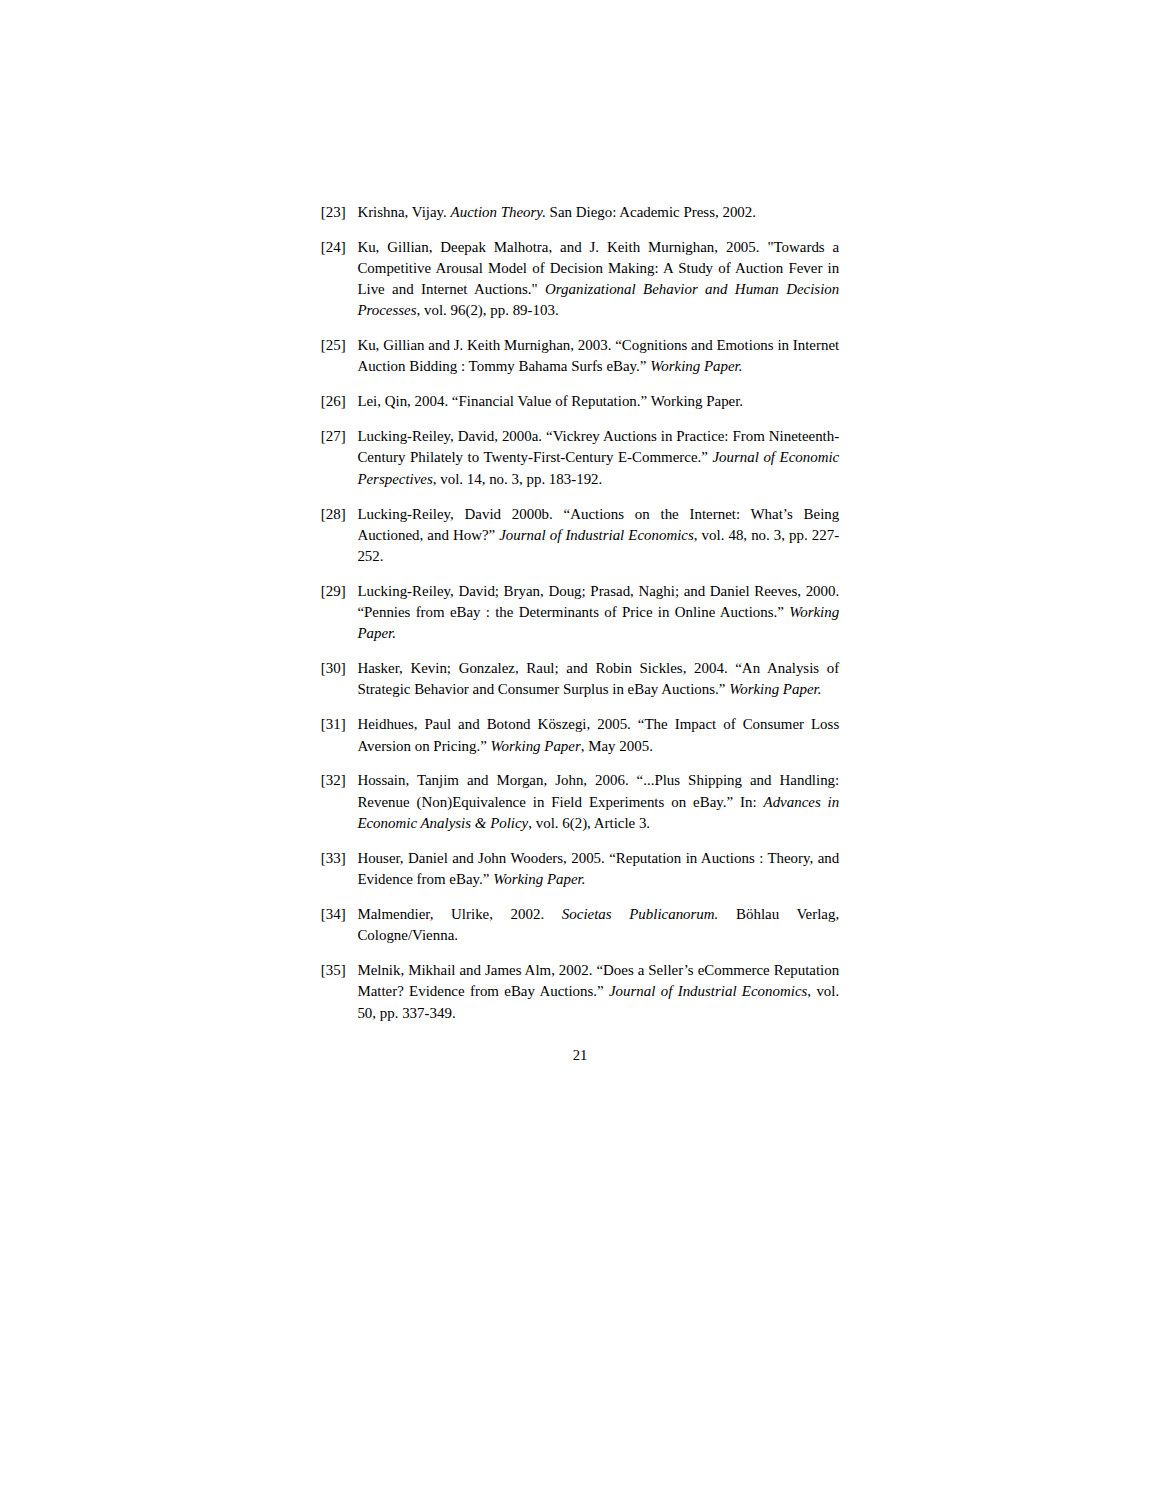[23] Krishna, Vijay. Auction Theory. San Diego: Academic Press, 2002.
[24] Ku, Gillian, Deepak Malhotra, and J. Keith Murnighan, 2005. "Towards a Competitive Arousal Model of Decision Making: A Study of Auction Fever in Live and Internet Auctions." Organizational Behavior and Human Decision Processes, vol. 96(2), pp. 89-103.
[25] Ku, Gillian and J. Keith Murnighan, 2003. “Cognitions and Emotions in Internet Auction Bidding : Tommy Bahama Surfs eBay.” Working Paper.
[26] Lei, Qin, 2004. “Financial Value of Reputation.” Working Paper.
[27] Lucking-Reiley, David, 2000a. “Vickrey Auctions in Practice: From Nineteenth-Century Philately to Twenty-First-Century E-Commerce.” Journal of Economic Perspectives, vol. 14, no. 3, pp. 183-192.
[28] Lucking-Reiley, David 2000b. “Auctions on the Internet: What’s Being Auctioned, and How?” Journal of Industrial Economics, vol. 48, no. 3, pp. 227-252.
[29] Lucking-Reiley, David; Bryan, Doug; Prasad, Naghi; and Daniel Reeves, 2000. “Pennies from eBay : the Determinants of Price in Online Auctions.” Working Paper.
[30] Hasker, Kevin; Gonzalez, Raul; and Robin Sickles, 2004. “An Analysis of Strategic Behavior and Consumer Surplus in eBay Auctions.” Working Paper.
[31] Heidhues, Paul and Botond Köszegi, 2005. “The Impact of Consumer Loss Aversion on Pricing.” Working Paper, May 2005.
[32] Hossain, Tanjim and Morgan, John, 2006. “...Plus Shipping and Handling: Revenue (Non)Equivalence in Field Experiments on eBay.” In: Advances in Economic Analysis & Policy, vol. 6(2), Article 3.
[33] Houser, Daniel and John Wooders, 2005. “Reputation in Auctions : Theory, and Evidence from eBay.” Working Paper.
[34] Malmendier, Ulrike, 2002. Societas Publicanorum. Böhlau Verlag, Cologne/Vienna.
[35] Melnik, Mikhail and James Alm, 2002. “Does a Seller’s eCommerce Reputation Matter? Evidence from eBay Auctions.” Journal of Industrial Economics, vol. 50, pp. 337-349.
21